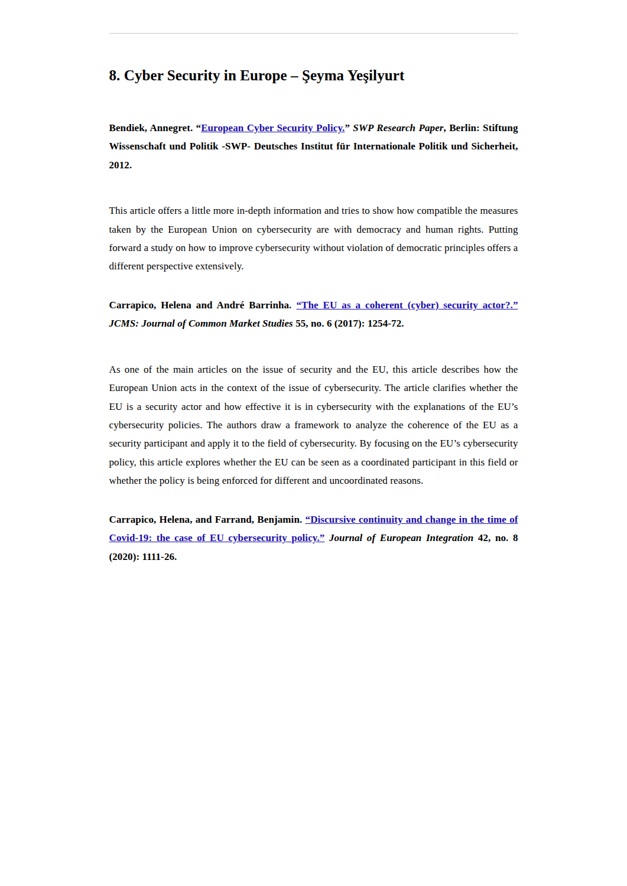8. Cyber Security in Europe – Şeyma Yeşilyurt
Bendiek, Annegret. “European Cyber Security Policy.” SWP Research Paper, Berlin: Stiftung Wissenschaft und Politik -SWP- Deutsches Institut für Internationale Politik und Sicherheit, 2012.
This article offers a little more in-depth information and tries to show how compatible the measures taken by the European Union on cybersecurity are with democracy and human rights. Putting forward a study on how to improve cybersecurity without violation of democratic principles offers a different perspective extensively.
Carrapico, Helena and André Barrinha. “The EU as a coherent (cyber) security actor?.” JCMS: Journal of Common Market Studies 55, no. 6 (2017): 1254-72.
As one of the main articles on the issue of security and the EU, this article describes how the European Union acts in the context of the issue of cybersecurity. The article clarifies whether the EU is a security actor and how effective it is in cybersecurity with the explanations of the EU’s cybersecurity policies. The authors draw a framework to analyze the coherence of the EU as a security participant and apply it to the field of cybersecurity. By focusing on the EU’s cybersecurity policy, this article explores whether the EU can be seen as a coordinated participant in this field or whether the policy is being enforced for different and uncoordinated reasons.
Carrapico, Helena, and Farrand, Benjamin. “Discursive continuity and change in the time of Covid-19: the case of EU cybersecurity policy.” Journal of European Integration 42, no. 8 (2020): 1111-26.